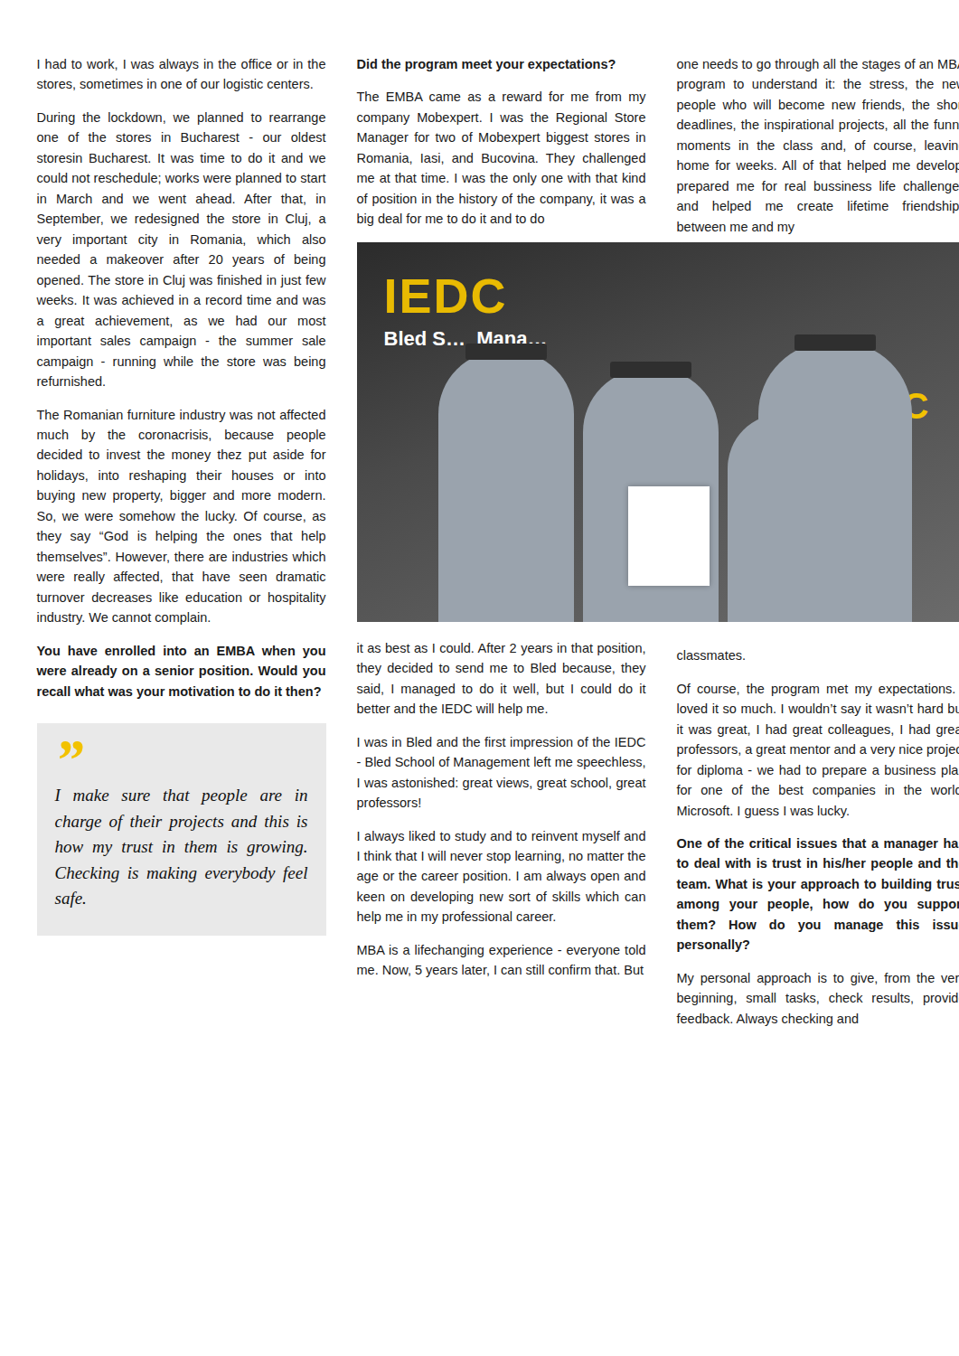I had to work, I was always in the office or in the stores, sometimes in one of our logistic centers.
During the lockdown, we planned to rearrange one of the stores in Bucharest - our oldest storesin Bucharest. It was time to do it and we could not reschedule; works were planned to start in March and we went ahead. After that, in September, we redesigned the store in Cluj, a very important city in Romania, which also needed a makeover after 20 years of being opened. The store in Cluj was finished in just few weeks. It was achieved in a record time and was a great achievement, as we had our most important sales campaign - the summer sale campaign - running while the store was being refurnished.
The Romanian furniture industry was not affected much by the coronacrisis, because people decided to invest the money thez put aside for holidays, into reshaping their houses or into buying new property, bigger and more modern. So, we were somehow the lucky. Of course, as they say “God is helping the ones that help themselves”. However, there are industries which were really affected, that have seen dramatic turnover decreases like education or hospitality industry. We cannot complain.
You have enrolled into an EMBA when you were already on a senior position. Would you recall what was your motivation to do it then?
” I make sure that people are in charge of their projects and this is how my trust in them is growing. Checking is making everybody feel safe.
Did the program meet your expectations?
The EMBA came as a reward for me from my company Mobexpert. I was the Regional Store Manager for two of Mobexpert biggest stores in Romania, Iasi, and Bucovina. They challenged me at that time. I was the only one with that kind of position in the history of the company, it was a big deal for me to do it and to do
IEDC
Bled S… Mana…
IEDC
it as best as I could. After 2 years in that position, they decided to send me to Bled because, they said, I managed to do it well, but I could do it better and the IEDC will help me.
I was in Bled and the first impression of the IEDC - Bled School of Management left me speechless, I was astonished: great views, great school, great professors!
I always liked to study and to reinvent myself and I think that I will never stop learning, no matter the age or the career position. I am always open and keen on developing new sort of skills which can help me in my professional career.
MBA is a lifechanging experience - everyone told me. Now, 5 years later, I can still confirm that. But
one needs to go through all the stages of an MBA program to understand it: the stress, the new people who will become new friends, the short deadlines, the inspirational projects, all the funny moments in the class and, of course, leaving home for weeks. All of that helped me develop, prepared me for real bussiness life challenges and helped me create lifetime friendships between me and my
classmates.
Of course, the program met my expectations. I loved it so much. I wouldn’t say it wasn’t hard but it was great, I had great colleagues, I had great professors, a great mentor and a very nice project for diploma - we had to prepare a business plan for one of the best companies in the world: Microsoft. I guess I was lucky.
One of the critical issues that a manager has to deal with is trust in his/her people and the team. What is your approach to building trust among your people, how do you support them? How do you manage this issue personally?
My personal approach is to give, from the very beginning, small tasks, check results, provide feedback. Always checking and